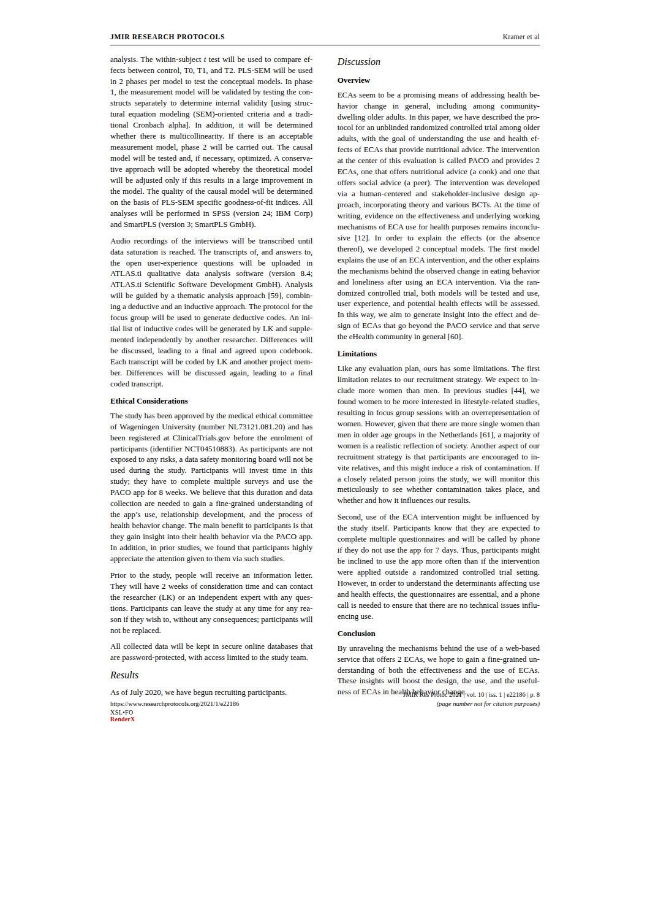JMIR RESEARCH PROTOCOLS
Kramer et al
analysis. The within-subject t test will be used to compare effects between control, T0, T1, and T2. PLS-SEM will be used in 2 phases per model to test the conceptual models. In phase 1, the measurement model will be validated by testing the constructs separately to determine internal validity [using structural equation modeling (SEM)-oriented criteria and a traditional Cronbach alpha]. In addition, it will be determined whether there is multicollinearity. If there is an acceptable measurement model, phase 2 will be carried out. The causal model will be tested and, if necessary, optimized. A conservative approach will be adopted whereby the theoretical model will be adjusted only if this results in a large improvement in the model. The quality of the causal model will be determined on the basis of PLS-SEM specific goodness-of-fit indices. All analyses will be performed in SPSS (version 24; IBM Corp) and SmartPLS (version 3; SmartPLS GmbH).
Audio recordings of the interviews will be transcribed until data saturation is reached. The transcripts of, and answers to, the open user-experience questions will be uploaded in ATLAS.ti qualitative data analysis software (version 8.4; ATLAS.ti Scientific Software Development GmbH). Analysis will be guided by a thematic analysis approach [59], combining a deductive and an inductive approach. The protocol for the focus group will be used to generate deductive codes. An initial list of inductive codes will be generated by LK and supplemented independently by another researcher. Differences will be discussed, leading to a final and agreed upon codebook. Each transcript will be coded by LK and another project member. Differences will be discussed again, leading to a final coded transcript.
Ethical Considerations
The study has been approved by the medical ethical committee of Wageningen University (number NL73121.081.20) and has been registered at ClinicalTrials.gov before the enrolment of participants (identifier NCT04510883). As participants are not exposed to any risks, a data safety monitoring board will not be used during the study. Participants will invest time in this study; they have to complete multiple surveys and use the PACO app for 8 weeks. We believe that this duration and data collection are needed to gain a fine-grained understanding of the app’s use, relationship development, and the process of health behavior change. The main benefit to participants is that they gain insight into their health behavior via the PACO app. In addition, in prior studies, we found that participants highly appreciate the attention given to them via such studies.
Prior to the study, people will receive an information letter. They will have 2 weeks of consideration time and can contact the researcher (LK) or an independent expert with any questions. Participants can leave the study at any time for any reason if they wish to, without any consequences; participants will not be replaced.
All collected data will be kept in secure online databases that are password-protected, with access limited to the study team.
Results
As of July 2020, we have begun recruiting participants.
Discussion
Overview
ECAs seem to be a promising means of addressing health behavior change in general, including among community-dwelling older adults. In this paper, we have described the protocol for an unblinded randomized controlled trial among older adults, with the goal of understanding the use and health effects of ECAs that provide nutritional advice. The intervention at the center of this evaluation is called PACO and provides 2 ECAs, one that offers nutritional advice (a cook) and one that offers social advice (a peer). The intervention was developed via a human-centered and stakeholder-inclusive design approach, incorporating theory and various BCTs. At the time of writing, evidence on the effectiveness and underlying working mechanisms of ECA use for health purposes remains inconclusive [12]. In order to explain the effects (or the absence thereof), we developed 2 conceptual models. The first model explains the use of an ECA intervention, and the other explains the mechanisms behind the observed change in eating behavior and loneliness after using an ECA intervention. Via the randomized controlled trial, both models will be tested and use, user experience, and potential health effects will be assessed. In this way, we aim to generate insight into the effect and design of ECAs that go beyond the PACO service and that serve the eHealth community in general [60].
Limitations
Like any evaluation plan, ours has some limitations. The first limitation relates to our recruitment strategy. We expect to include more women than men. In previous studies [44], we found women to be more interested in lifestyle-related studies, resulting in focus group sessions with an overrepresentation of women. However, given that there are more single women than men in older age groups in the Netherlands [61], a majority of women is a realistic reflection of society. Another aspect of our recruitment strategy is that participants are encouraged to invite relatives, and this might induce a risk of contamination. If a closely related person joins the study, we will monitor this meticulously to see whether contamination takes place, and whether and how it influences our results.
Second, use of the ECA intervention might be influenced by the study itself. Participants know that they are expected to complete multiple questionnaires and will be called by phone if they do not use the app for 7 days. Thus, participants might be inclined to use the app more often than if the intervention were applied outside a randomized controlled trial setting. However, in order to understand the determinants affecting use and health effects, the questionnaires are essential, and a phone call is needed to ensure that there are no technical issues influencing use.
Conclusion
By unraveling the mechanisms behind the use of a web-based service that offers 2 ECAs, we hope to gain a fine-grained understanding of both the effectiveness and the use of ECAs. These insights will boost the design, the use, and the usefulness of ECAs in health behavior change.
https://www.researchprotocols.org/2021/1/e22186
JMIR Res Protoc 2021 | vol. 10 | iss. 1 | e22186 | p. 8
(page number not for citation purposes)
XSL•FO
RenderX